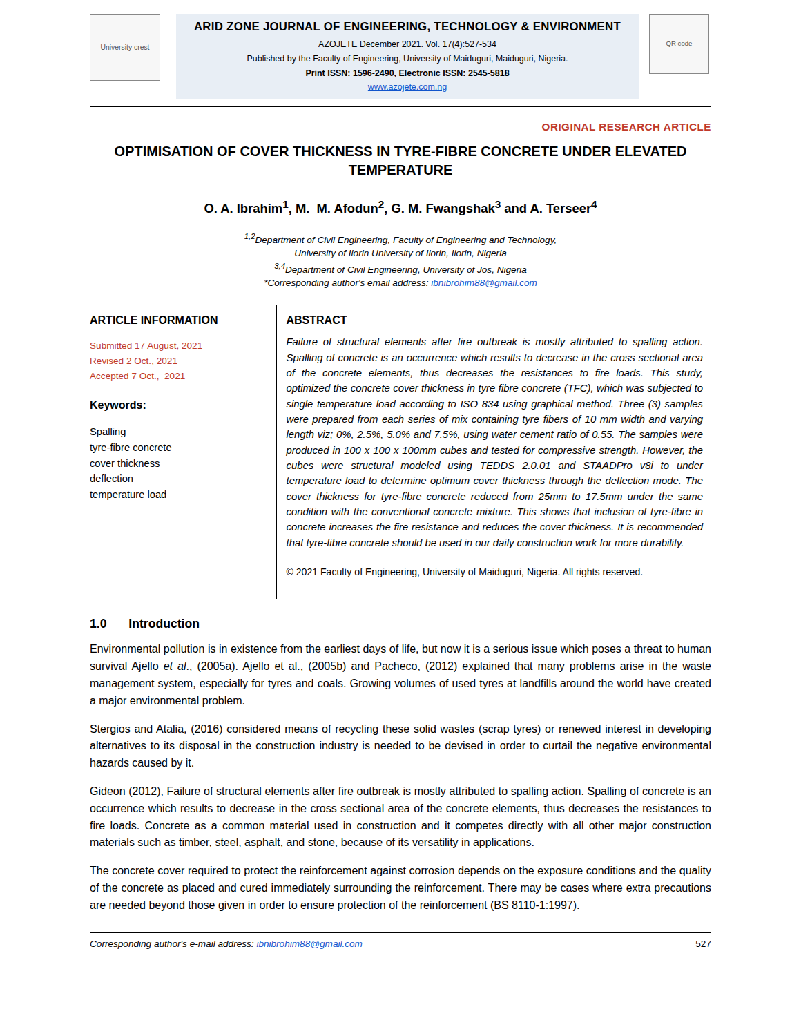University crest
ARID ZONE JOURNAL OF ENGINEERING, TECHNOLOGY & ENVIRONMENT
AZOJETE December 2021. Vol. 17(4):527-534
Published by the Faculty of Engineering, University of Maiduguri, Maiduguri, Nigeria.
Print ISSN: 1596-2490, Electronic ISSN: 2545-5818
www.azojete.com.ng
QR code
ORIGINAL RESEARCH ARTICLE
Optimisation of Cover Thickness in Tyre-Fibre Concrete Under Elevated Temperature
O. A. Ibrahim1, M. M. Afodun2, G. M. Fwangshak3 and A. Terseer4
1,2Department of Civil Engineering, Faculty of Engineering and Technology,
University of Ilorin University of Ilorin, Ilorin, Nigeria
3,4Department of Civil Engineering, University of Jos, Nigeria
*Corresponding author's email address: ibnibrohim88@gmail.com
| ARTICLE INFORMATION Submitted 17 August, 2021 Revised 2 Oct., 2021 Accepted 7 Oct., 2021 Keywords: Spalling tyre-fibre concrete cover thickness deflection temperature load | ABSTRACT Failure of structural elements after fire outbreak is mostly attributed to spalling action. Spalling of concrete is an occurrence which results to decrease in the cross sectional area of the concrete elements, thus decreases the resistances to fire loads. This study, optimized the concrete cover thickness in tyre fibre concrete (TFC), which was subjected to single temperature load according to ISO 834 using graphical method. Three (3) samples were prepared from each series of mix containing tyre fibers of 10 mm width and varying length viz; 0%, 2.5%, 5.0% and 7.5%, using water cement ratio of 0.55. The samples were produced in 100 x 100 x 100mm cubes and tested for compressive strength. However, the cubes were structural modeled using TEDDS 2.0.01 and STAADPro v8i to under temperature load to determine optimum cover thickness through the deflection mode. The cover thickness for tyre-fibre concrete reduced from 25mm to 17.5mm under the same condition with the conventional concrete mixture. This shows that inclusion of tyre-fibre in concrete increases the fire resistance and reduces the cover thickness. It is recommended that tyre-fibre concrete should be used in our daily construction work for more durability. © 2021 Faculty of Engineering, University of Maiduguri, Nigeria. All rights reserved. |
1.0 Introduction
Environmental pollution is in existence from the earliest days of life, but now it is a serious issue which poses a threat to human survival Ajello et al., (2005a). Ajello et al., (2005b) and Pacheco, (2012) explained that many problems arise in the waste management system, especially for tyres and coals. Growing volumes of used tyres at landfills around the world have created a major environmental problem.
Stergios and Atalia, (2016) considered means of recycling these solid wastes (scrap tyres) or renewed interest in developing alternatives to its disposal in the construction industry is needed to be devised in order to curtail the negative environmental hazards caused by it.
Gideon (2012), Failure of structural elements after fire outbreak is mostly attributed to spalling action. Spalling of concrete is an occurrence which results to decrease in the cross sectional area of the concrete elements, thus decreases the resistances to fire loads. Concrete as a common material used in construction and it competes directly with all other major construction materials such as timber, steel, asphalt, and stone, because of its versatility in applications.
The concrete cover required to protect the reinforcement against corrosion depends on the exposure conditions and the quality of the concrete as placed and cured immediately surrounding the reinforcement. There may be cases where extra precautions are needed beyond those given in order to ensure protection of the reinforcement (BS 8110-1:1997).
Corresponding author's e-mail address: ibnibrohim88@gmail.com 527